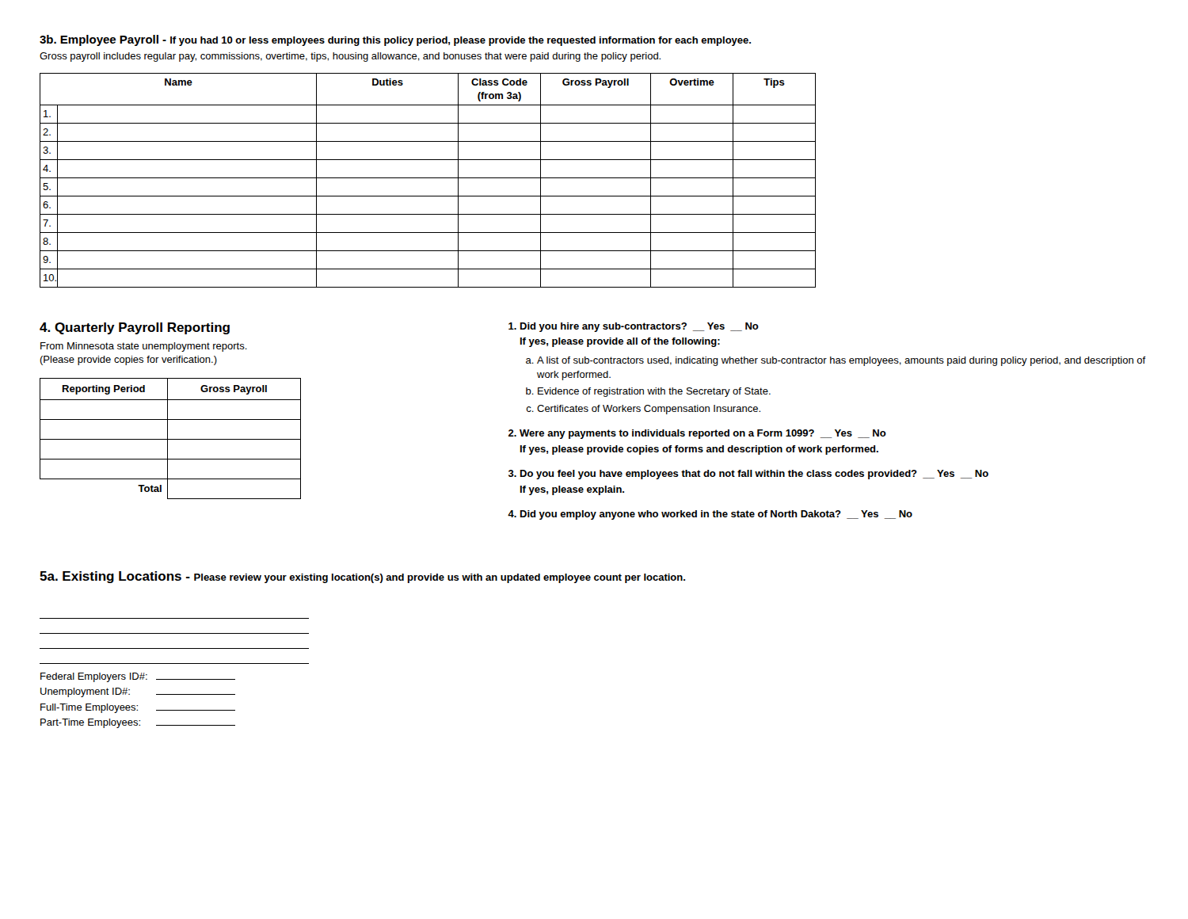3b. Employee Payroll - If you had 10 or less employees during this policy period, please provide the requested information for each employee.
Gross payroll includes regular pay, commissions, overtime, tips, housing allowance, and bonuses that were paid during the policy period.
| Name | Duties | Class Code (from 3a) | Gross Payroll | Overtime | Tips |
| --- | --- | --- | --- | --- | --- |
| 1. | | | | | | |
| 2. | | | | | | |
| 3. | | | | | | |
| 4. | | | | | | |
| 5. | | | | | | |
| 6. | | | | | | |
| 7. | | | | | | |
| 8. | | | | | | |
| 9. | | | | | | |
| 10. | | | | | | |
4. Quarterly Payroll Reporting
From Minnesota state unemployment reports.
(Please provide copies for verification.)
| Reporting Period | Gross Payroll |
| --- | --- |
| Total | |
Did you hire any sub-contractors? __ Yes __ No If yes, please provide all of the following:
A list of sub-contractors used, indicating whether sub-contractor has employees, amounts paid during policy period, and description of work performed.
Evidence of registration with the Secretary of State.
Certificates of Workers Compensation Insurance.
Were any payments to individuals reported on a Form 1099? __ Yes __ No If yes, please provide copies of forms and description of work performed.
Do you feel you have employees that do not fall within the class codes provided? __ Yes __ No If yes, please explain.
Did you employ anyone who worked in the state of North Dakota? __ Yes __ No
5a. Existing Locations - Please review your existing location(s) and provide us with an updated employee count per location.
| Federal Employers ID#: | |
| Unemployment ID#: | |
| Full-Time Employees: | |
| Part-Time Employees: | |